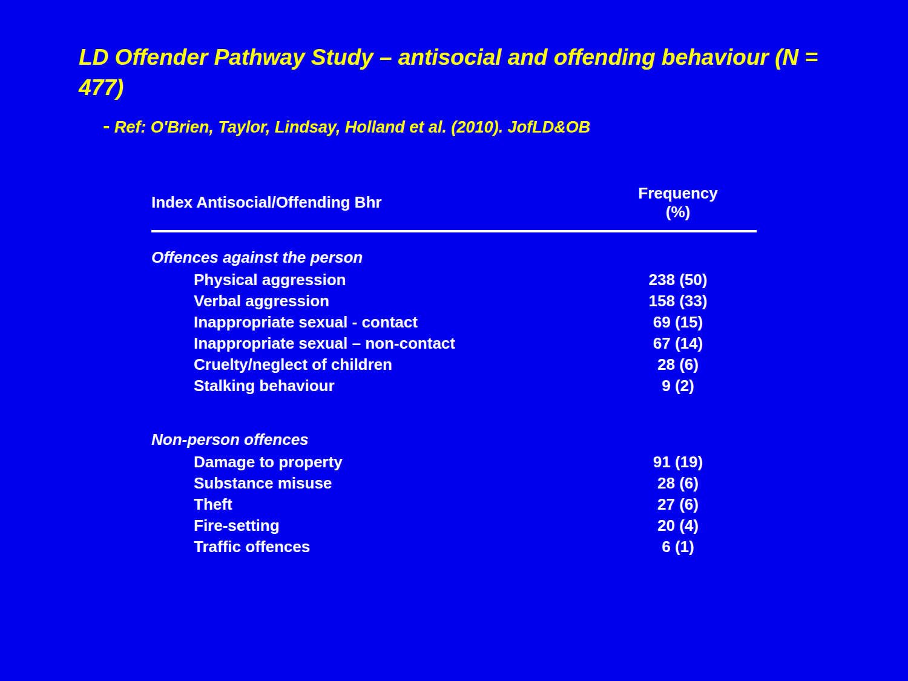LD Offender Pathway Study – antisocial and offending behaviour (N = 477)
- Ref: O'Brien, Taylor, Lindsay, Holland et al. (2010). JofLD&OB
| Index Antisocial/Offending Bhr | Frequency (%) |
| --- | --- |
| Offences against the person | |
| Physical aggression | 238 (50) |
| Verbal aggression | 158 (33) |
| Inappropriate sexual - contact | 69 (15) |
| Inappropriate sexual – non-contact | 67 (14) |
| Cruelty/neglect of children | 28 (6) |
| Stalking behaviour | 9 (2) |
| Non-person offences | |
| Damage to property | 91 (19) |
| Substance misuse | 28 (6) |
| Theft | 27 (6) |
| Fire-setting | 20 (4) |
| Traffic offences | 6 (1) |